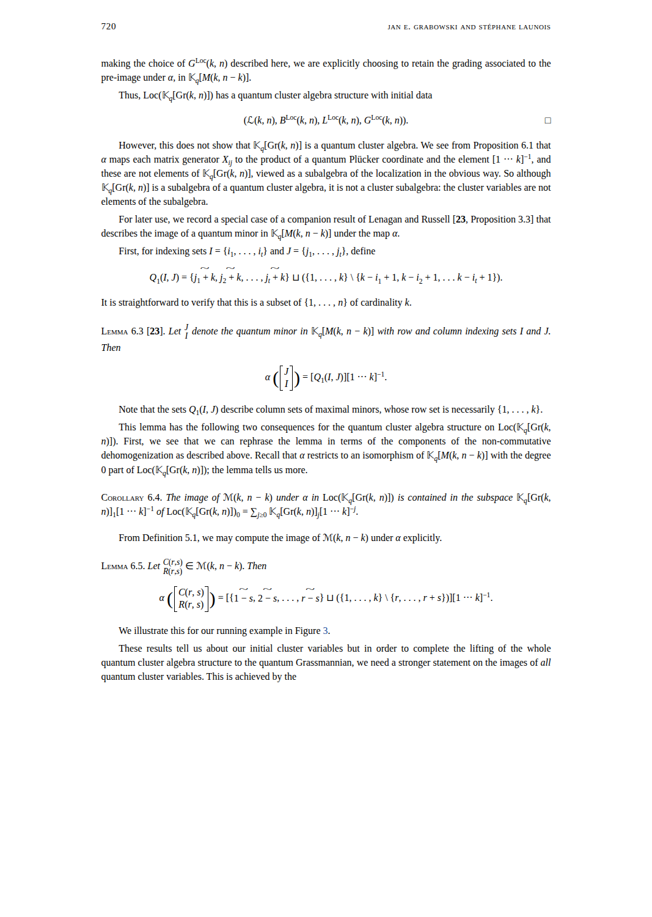720 jan e. grabowski and stéphane launois
making the choice of GLoc(k, n) described here, we are explicitly choosing to retain the grading associated to the pre-image under α, in 𝕂q[M(k, n − k)].
Thus, Loc(𝕂q[Gr(k, n)]) has a quantum cluster algebra structure with initial data
(ℒ(k, n), BLoc(k, n), LLoc(k, n), GLoc(k, n)). □
However, this does not show that 𝕂q[Gr(k, n)] is a quantum cluster algebra. We see from Proposition 6.1 that α maps each matrix generator Xij to the product of a quantum Plücker coordinate and the element [1 ··· k]−1, and these are not elements of 𝕂q[Gr(k, n)], viewed as a subalgebra of the localization in the obvious way. So although 𝕂q[Gr(k, n)] is a subalgebra of a quantum cluster algebra, it is not a cluster subalgebra: the cluster variables are not elements of the subalgebra.
For later use, we record a special case of a companion result of Lenagan and Russell [23, Proposition 3.3] that describes the image of a quantum minor in 𝕂q[M(k, n − k)] under the map α.
First, for indexing sets I = {i1, . . . , it} and J = {j1, . . . , jt}, define
Q1(I, J) = {j1 + k, j2 + k, . . . , jt + k} ⊔ ({1, . . . , k} \ {k − i1 + 1, k − i2 + 1, . . . k − it + 1}).
It is straightforward to verify that this is a subset of {1, . . . , n} of cardinality k.
Lemma 6.3 [23]. Let J
I denote the quantum minor in 𝕂q[M(k, n − k)] with row and column indexing sets I and J. Then
α (J
I) = [Q1(I, J)][1 ··· k]−1.
Note that the sets Q1(I, J) describe column sets of maximal minors, whose row set is necessarily {1, . . . , k}.
This lemma has the following two consequences for the quantum cluster algebra structure on Loc(𝕂q[Gr(k, n)]). First, we see that we can rephrase the lemma in terms of the components of the non-commutative dehomogenization as described above. Recall that α restricts to an isomorphism of 𝕂q[M(k, n − k)] with the degree 0 part of Loc(𝕂q[Gr(k, n)]); the lemma tells us more.
Corollary 6.4. The image of ℳ(k, n − k) under α in Loc(𝕂q[Gr(k, n)]) is contained in the subspace 𝕂q[Gr(k, n)]1[1 ··· k]−1 of Loc(𝕂q[Gr(k, n)])0 = ∑j≥0 𝕂q[Gr(k, n)]j[1 ··· k]−j.
From Definition 5.1, we may compute the image of ℳ(k, n − k) under α explicitly.
Lemma 6.5. Let C(r,s)
R(r,s) ∈ ℳ(k, n − k). Then
α (C(r, s)
R(r, s)) = [{1 − s, 2 − s, . . . , r − s} ⊔ ({1, . . . , k} \ {r, . . . , r + s})][1 ··· k]−1.
We illustrate this for our running example in Figure 3.
These results tell us about our initial cluster variables but in order to complete the lifting of the whole quantum cluster algebra structure to the quantum Grassmannian, we need a stronger statement on the images of all quantum cluster variables. This is achieved by the